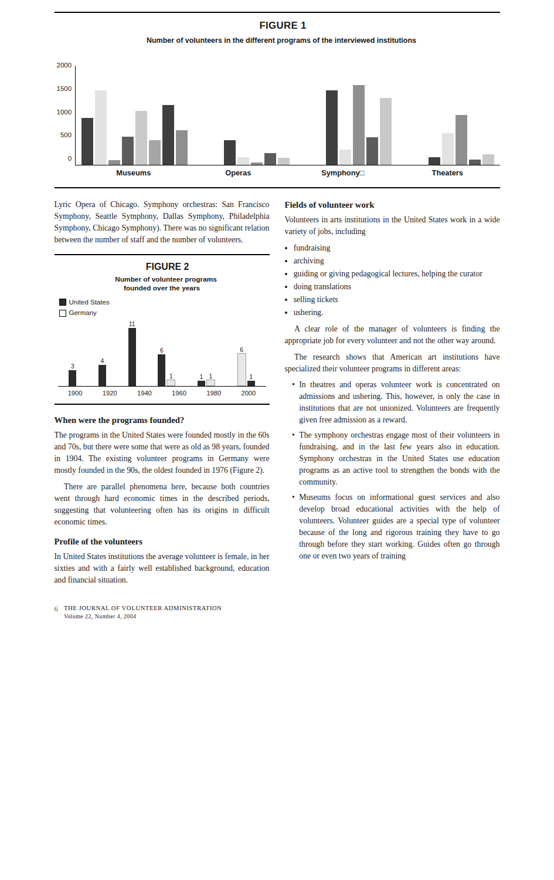FIGURE 1
Number of volunteers in the different programs of the interviewed institutions
2000 1500 1000 500 0
Museums Operas Symphony□ Theaters
Lyric Opera of Chicago. Symphony orchestras: San Francisco Symphony, Seattle Symphony, Dallas Symphony, Philadelphia Symphony, Chicago Symphony). There was no significant relation between the number of staff and the number of volunteers.
FIGURE 2
Number of volunteer programs
founded over the years
United States
Germany
3
4
11
6
1
1
1
6
1
1900 1920 1940 1960 1980 2000
When were the programs founded?
The programs in the United States were founded mostly in the 60s and 70s, but there were some that were as old as 98 years, founded in 1904. The existing volunteer programs in Germany were mostly founded in the 90s, the oldest founded in 1976 (Figure 2).
There are parallel phenomena here, because both countries went through hard economic times in the described periods, suggesting that volunteering often has its origins in difficult economic times.
Profile of the volunteers
In United States institutions the average volunteer is female, in her sixties and with a fairly well established background, education and financial situation.
Fields of volunteer work
Volunteers in arts institutions in the United States work in a wide variety of jobs, including
fundraising
archiving
guiding or giving pedagogical lectures, helping the curator
doing translations
selling tickets
ushering.
A clear role of the manager of volunteers is finding the appropriate job for every volunteer and not the other way around.
The research shows that American art institutions have specialized their volunteer programs in different areas:
In theatres and operas volunteer work is concentrated on admissions and ushering. This, however, is only the case in institutions that are not unionized. Volunteers are frequently given free admission as a reward.
The symphony orchestras engage most of their volunteers in fundraising, and in the last few years also in education. Symphony orchestras in the United States use education programs as an active tool to strengthen the bonds with the community.
Museums focus on informational guest services and also develop broad educational activities with the help of volunteers. Volunteer guides are a special type of volunteer because of the long and rigorous training they have to go through before they start working. Guides often go through one or even two years of training
6
THE JOURNAL OF VOLUNTEER ADMINISTRATION
Volume 22, Number 4, 2004